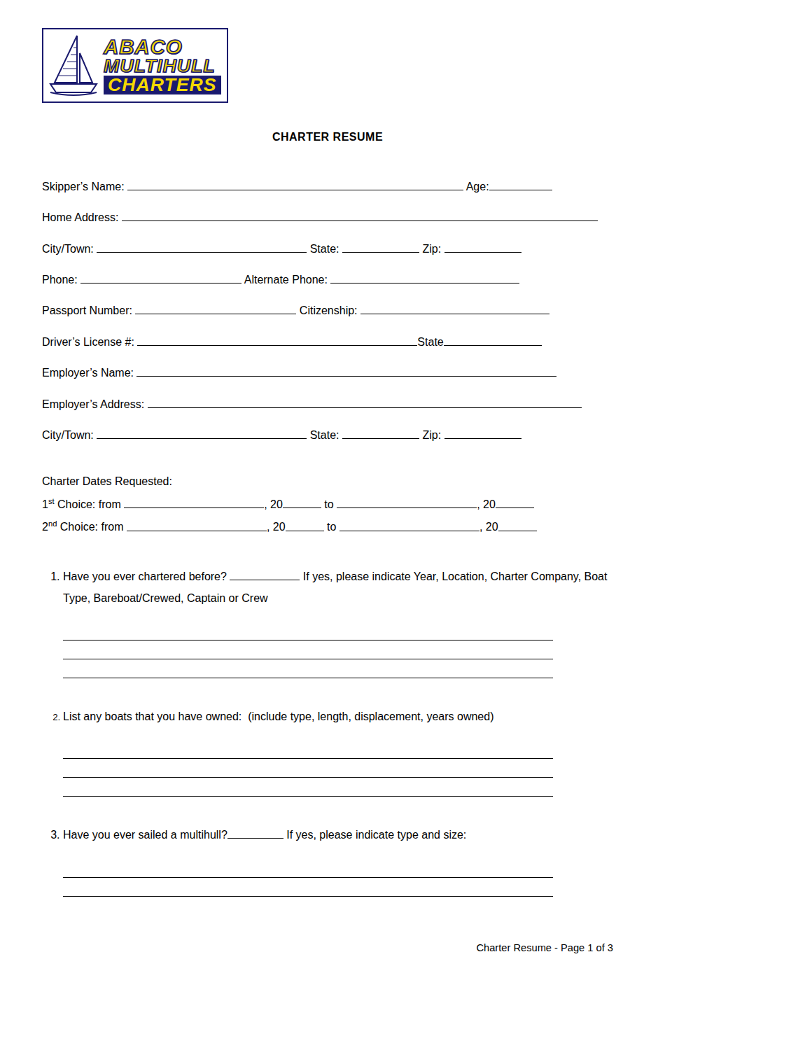ABACO MULTIHULL CHARTERS
CHARTER RESUME
Skipper’s Name: Age:
Home Address:
City/Town: State: Zip:
Phone: Alternate Phone:
Passport Number: Citizenship:
Driver’s License #: State
Employer’s Name:
Employer’s Address:
City/Town: State: Zip:
Charter Dates Requested:
1st Choice: from , 20 to , 20
2nd Choice: from , 20 to , 20
Have you ever chartered before? If yes, please indicate Year, Location, Charter Company, Boat Type, Bareboat/Crewed, Captain or Crew
List any boats that you have owned: (include type, length, displacement, years owned)
Have you ever sailed a multihull? If yes, please indicate type and size:
Charter Resume - Page 1 of 3